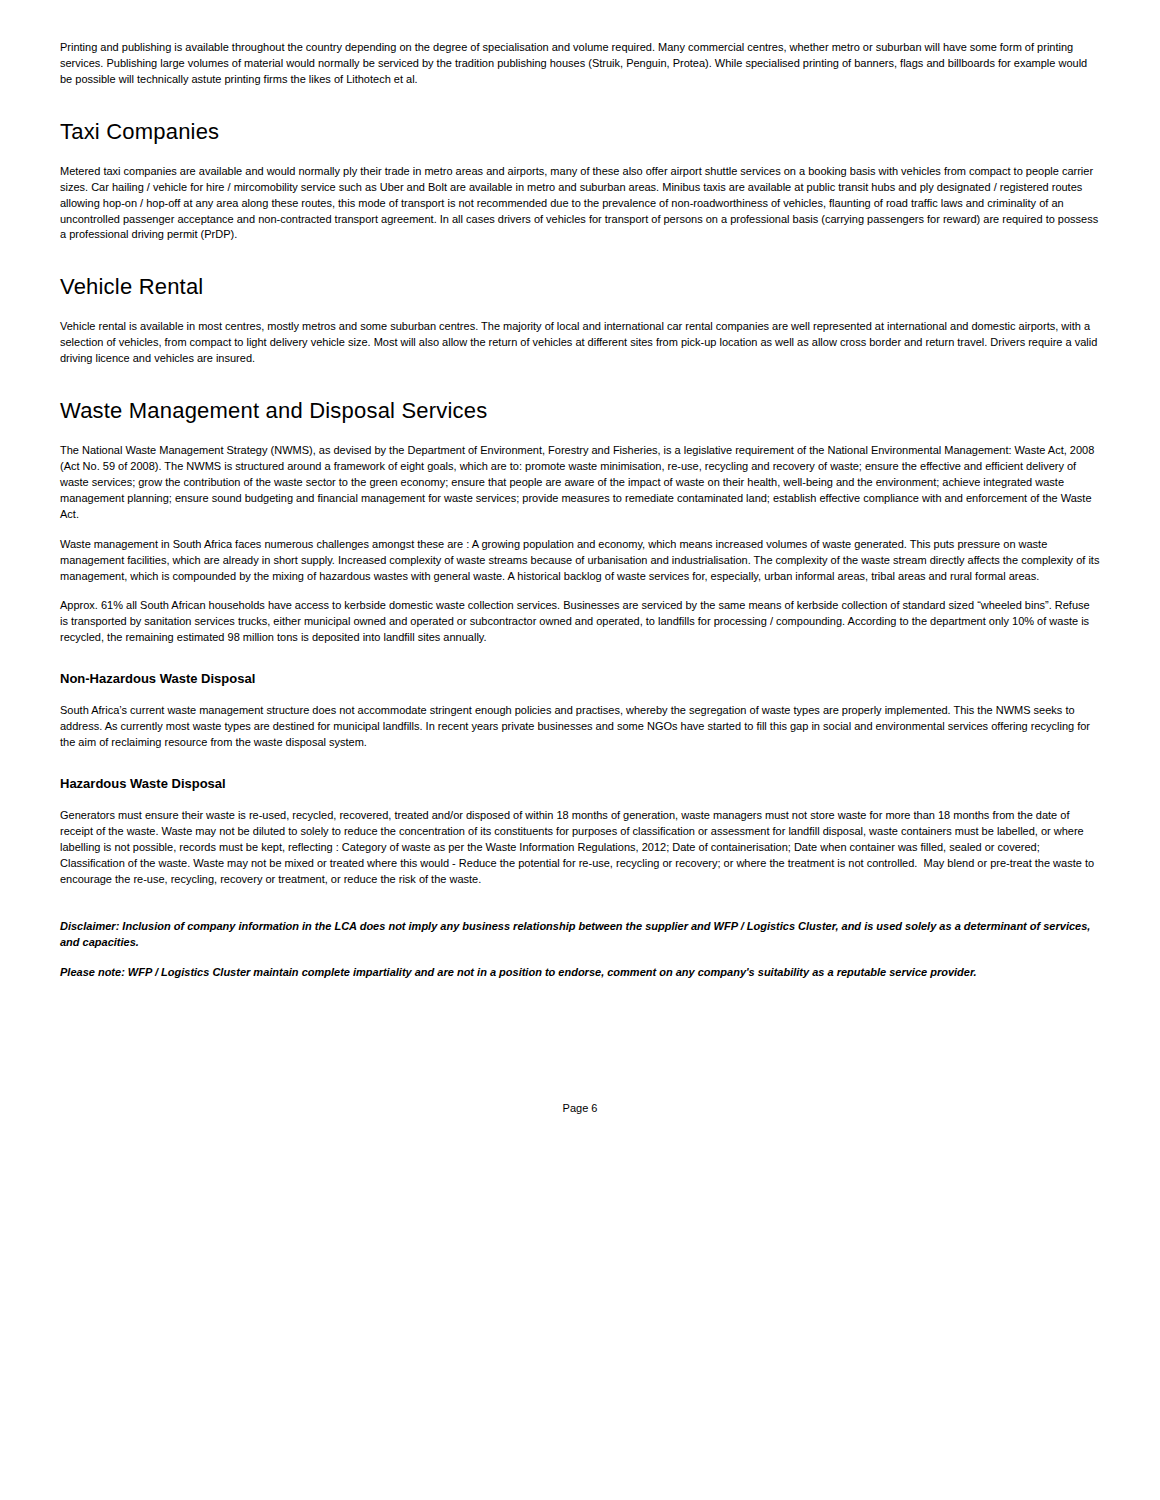Printing and publishing is available throughout the country depending on the degree of specialisation and volume required. Many commercial centres, whether metro or suburban will have some form of printing services. Publishing large volumes of material would normally be serviced by the tradition publishing houses (Struik, Penguin, Protea). While specialised printing of banners, flags and billboards for example would be possible will technically astute printing firms the likes of Lithotech et al.
Taxi Companies
Metered taxi companies are available and would normally ply their trade in metro areas and airports, many of these also offer airport shuttle services on a booking basis with vehicles from compact to people carrier sizes. Car hailing / vehicle for hire / mircomobility service such as Uber and Bolt are available in metro and suburban areas. Minibus taxis are available at public transit hubs and ply designated / registered routes allowing hop-on / hop-off at any area along these routes, this mode of transport is not recommended due to the prevalence of non-roadworthiness of vehicles, flaunting of road traffic laws and criminality of an uncontrolled passenger acceptance and non-contracted transport agreement. In all cases drivers of vehicles for transport of persons on a professional basis (carrying passengers for reward) are required to possess a professional driving permit (PrDP).
Vehicle Rental
Vehicle rental is available in most centres, mostly metros and some suburban centres. The majority of local and international car rental companies are well represented at international and domestic airports, with a selection of vehicles, from compact to light delivery vehicle size. Most will also allow the return of vehicles at different sites from pick-up location as well as allow cross border and return travel. Drivers require a valid driving licence and vehicles are insured.
Waste Management and Disposal Services
The National Waste Management Strategy (NWMS), as devised by the Department of Environment, Forestry and Fisheries, is a legislative requirement of the National Environmental Management: Waste Act, 2008 (Act No. 59 of 2008). The NWMS is structured around a framework of eight goals, which are to: promote waste minimisation, re-use, recycling and recovery of waste; ensure the effective and efficient delivery of waste services; grow the contribution of the waste sector to the green economy; ensure that people are aware of the impact of waste on their health, well-being and the environment; achieve integrated waste management planning; ensure sound budgeting and financial management for waste services; provide measures to remediate contaminated land; establish effective compliance with and enforcement of the Waste Act.
Waste management in South Africa faces numerous challenges amongst these are : A growing population and economy, which means increased volumes of waste generated. This puts pressure on waste management facilities, which are already in short supply. Increased complexity of waste streams because of urbanisation and industrialisation. The complexity of the waste stream directly affects the complexity of its management, which is compounded by the mixing of hazardous wastes with general waste. A historical backlog of waste services for, especially, urban informal areas, tribal areas and rural formal areas.
Approx. 61% all South African households have access to kerbside domestic waste collection services. Businesses are serviced by the same means of kerbside collection of standard sized “wheeled bins”. Refuse is transported by sanitation services trucks, either municipal owned and operated or subcontractor owned and operated, to landfills for processing / compounding. According to the department only 10% of waste is recycled, the remaining estimated 98 million tons is deposited into landfill sites annually.
Non-Hazardous Waste Disposal
South Africa’s current waste management structure does not accommodate stringent enough policies and practises, whereby the segregation of waste types are properly implemented. This the NWMS seeks to address. As currently most waste types are destined for municipal landfills. In recent years private businesses and some NGOs have started to fill this gap in social and environmental services offering recycling for the aim of reclaiming resource from the waste disposal system.
Hazardous Waste Disposal
Generators must ensure their waste is re-used, recycled, recovered, treated and/or disposed of within 18 months of generation, waste managers must not store waste for more than 18 months from the date of receipt of the waste. Waste may not be diluted to solely to reduce the concentration of its constituents for purposes of classification or assessment for landfill disposal, waste containers must be labelled, or where labelling is not possible, records must be kept, reflecting : Category of waste as per the Waste Information Regulations, 2012; Date of containerisation; Date when container was filled, sealed or covered; Classification of the waste. Waste may not be mixed or treated where this would - Reduce the potential for re-use, recycling or recovery; or where the treatment is not controlled. May blend or pre-treat the waste to encourage the re-use, recycling, recovery or treatment, or reduce the risk of the waste.
Disclaimer: Inclusion of company information in the LCA does not imply any business relationship between the supplier and WFP / Logistics Cluster, and is used solely as a determinant of services, and capacities.
Please note: WFP / Logistics Cluster maintain complete impartiality and are not in a position to endorse, comment on any company's suitability as a reputable service provider.
Page 6